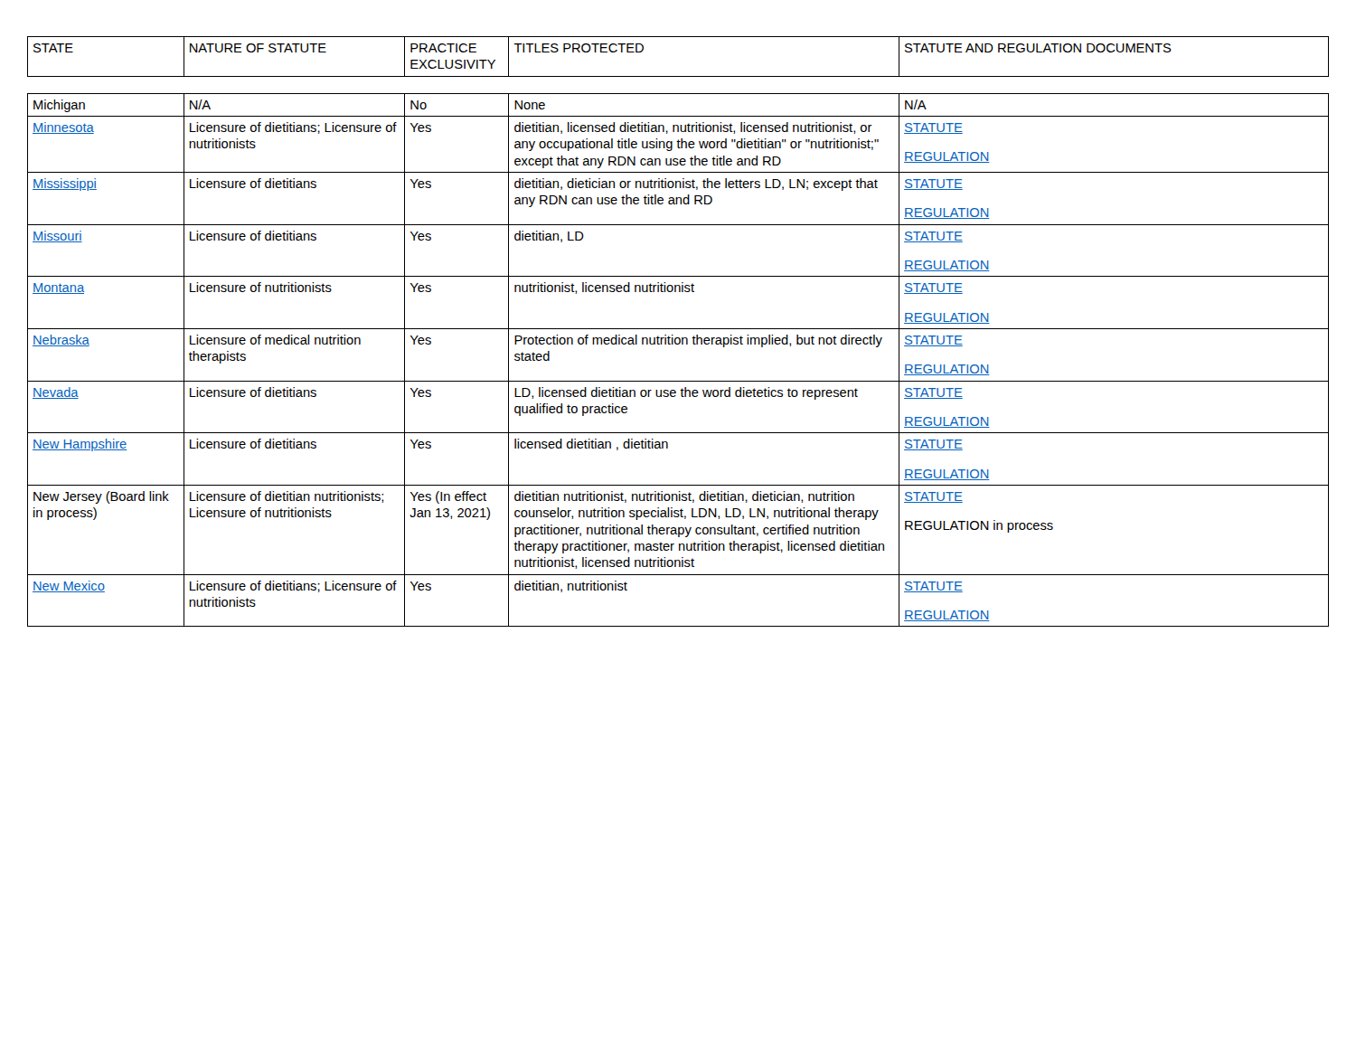| STATE | NATURE OF STATUTE | PRACTICE EXCLUSIVITY | TITLES PROTECTED | STATUTE AND REGULATION DOCUMENTS |
| --- | --- | --- | --- | --- |
| Michigan | N/A | No | None | N/A |
| Minnesota | Licensure of dietitians; Licensure of nutritionists | Yes | dietitian, licensed dietitian, nutritionist, licensed nutritionist, or any occupational title using the word "dietitian" or "nutritionist;" except that any RDN can use the title and RD | STATUTE REGULATION |
| Mississippi | Licensure of dietitians | Yes | dietitian, dietician or nutritionist, the letters LD, LN; except that any RDN can use the title and RD | STATUTE REGULATION |
| Missouri | Licensure of dietitians | Yes | dietitian, LD | STATUTE REGULATION |
| Montana | Licensure of nutritionists | Yes | nutritionist, licensed nutritionist | STATUTE REGULATION |
| Nebraska | Licensure of medical nutrition therapists | Yes | Protection of medical nutrition therapist implied, but not directly stated | STATUTE REGULATION |
| Nevada | Licensure of dietitians | Yes | LD, licensed dietitian or use the word dietetics to represent qualified to practice | STATUTE REGULATION |
| New Hampshire | Licensure of dietitians | Yes | licensed dietitian , dietitian | STATUTE REGULATION |
| New Jersey (Board link in process) | Licensure of dietitian nutritionists; Licensure of nutritionists | Yes (In effect Jan 13, 2021) | dietitian nutritionist, nutritionist, dietitian, dietician, nutrition counselor, nutrition specialist, LDN, LD, LN, nutritional therapy practitioner, nutritional therapy consultant, certified nutrition therapy practitioner, master nutrition therapist, licensed dietitian nutritionist, licensed nutritionist | STATUTE REGULATION in process |
| New Mexico | Licensure of dietitians; Licensure of nutritionists | Yes | dietitian, nutritionist | STATUTE REGULATION |